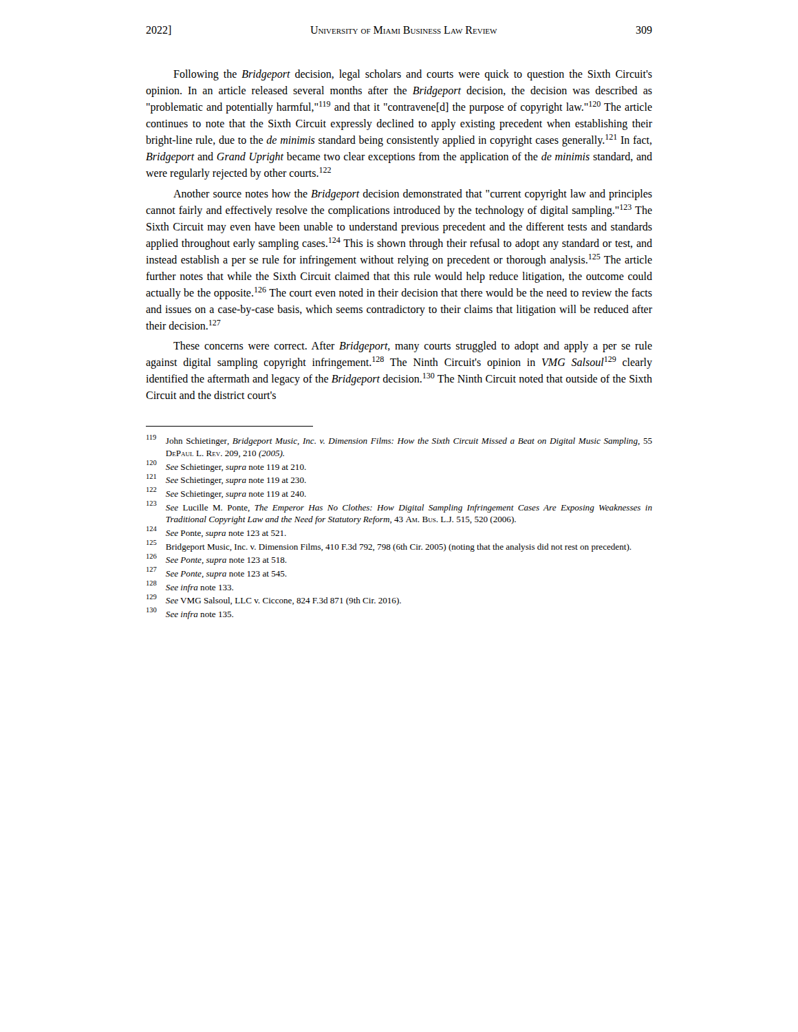2022] University of Miami Business Law Review 309
Following the Bridgeport decision, legal scholars and courts were quick to question the Sixth Circuit's opinion. In an article released several months after the Bridgeport decision, the decision was described as "problematic and potentially harmful,"119 and that it "contravene[d] the purpose of copyright law."120 The article continues to note that the Sixth Circuit expressly declined to apply existing precedent when establishing their bright-line rule, due to the de minimis standard being consistently applied in copyright cases generally.121 In fact, Bridgeport and Grand Upright became two clear exceptions from the application of the de minimis standard, and were regularly rejected by other courts.122
Another source notes how the Bridgeport decision demonstrated that "current copyright law and principles cannot fairly and effectively resolve the complications introduced by the technology of digital sampling."123 The Sixth Circuit may even have been unable to understand previous precedent and the different tests and standards applied throughout early sampling cases.124 This is shown through their refusal to adopt any standard or test, and instead establish a per se rule for infringement without relying on precedent or thorough analysis.125 The article further notes that while the Sixth Circuit claimed that this rule would help reduce litigation, the outcome could actually be the opposite.126 The court even noted in their decision that there would be the need to review the facts and issues on a case-by-case basis, which seems contradictory to their claims that litigation will be reduced after their decision.127
These concerns were correct. After Bridgeport, many courts struggled to adopt and apply a per se rule against digital sampling copyright infringement.128 The Ninth Circuit's opinion in VMG Salsoul129 clearly identified the aftermath and legacy of the Bridgeport decision.130 The Ninth Circuit noted that outside of the Sixth Circuit and the district court's
119 John Schietinger, Bridgeport Music, Inc. v. Dimension Films: How the Sixth Circuit Missed a Beat on Digital Music Sampling, 55 DePaul L. Rev. 209, 210 (2005).
120 See Schietinger, supra note 119 at 210.
121 See Schietinger, supra note 119 at 230.
122 See Schietinger, supra note 119 at 240.
123 See Lucille M. Ponte, The Emperor Has No Clothes: How Digital Sampling Infringement Cases Are Exposing Weaknesses in Traditional Copyright Law and the Need for Statutory Reform, 43 Am. Bus. L.J. 515, 520 (2006).
124 See Ponte, supra note 123 at 521.
125 Bridgeport Music, Inc. v. Dimension Films, 410 F.3d 792, 798 (6th Cir. 2005) (noting that the analysis did not rest on precedent).
126 See Ponte, supra note 123 at 518.
127 See Ponte, supra note 123 at 545.
128 See infra note 133.
129 See VMG Salsoul, LLC v. Ciccone, 824 F.3d 871 (9th Cir. 2016).
130 See infra note 135.